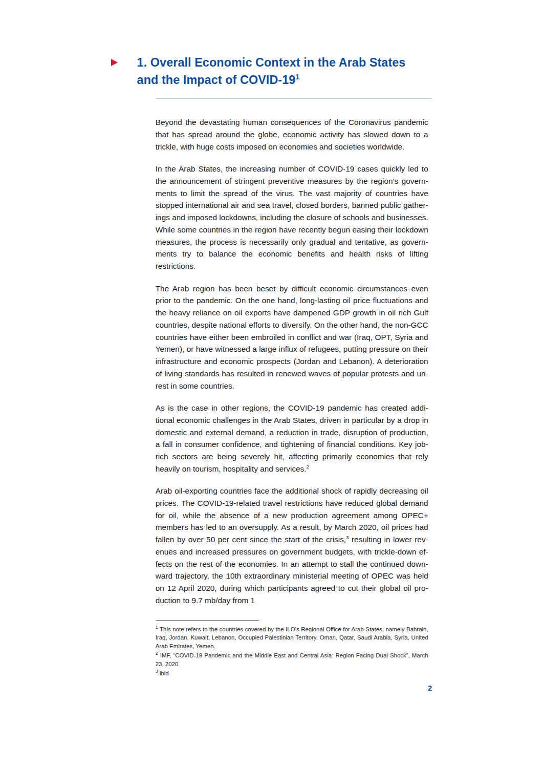1. Overall Economic Context in the Arab States and the Impact of COVID-191
Beyond the devastating human consequences of the Coronavirus pandemic that has spread around the globe, economic activity has slowed down to a trickle, with huge costs imposed on economies and societies worldwide.
In the Arab States, the increasing number of COVID-19 cases quickly led to the announcement of stringent preventive measures by the region’s governments to limit the spread of the virus. The vast majority of countries have stopped international air and sea travel, closed borders, banned public gatherings and imposed lockdowns, including the closure of schools and businesses. While some countries in the region have recently begun easing their lockdown measures, the process is necessarily only gradual and tentative, as governments try to balance the economic benefits and health risks of lifting restrictions.
The Arab region has been beset by difficult economic circumstances even prior to the pandemic. On the one hand, long-lasting oil price fluctuations and the heavy reliance on oil exports have dampened GDP growth in oil rich Gulf countries, despite national efforts to diversify. On the other hand, the non-GCC countries have either been embroiled in conflict and war (Iraq, OPT, Syria and Yemen), or have witnessed a large influx of refugees, putting pressure on their infrastructure and economic prospects (Jordan and Lebanon). A deterioration of living standards has resulted in renewed waves of popular protests and unrest in some countries.
As is the case in other regions, the COVID-19 pandemic has created additional economic challenges in the Arab States, driven in particular by a drop in domestic and external demand, a reduction in trade, disruption of production, a fall in consumer confidence, and tightening of financial conditions. Key job-rich sectors are being severely hit, affecting primarily economies that rely heavily on tourism, hospitality and services.2
Arab oil-exporting countries face the additional shock of rapidly decreasing oil prices. The COVID-19-related travel restrictions have reduced global demand for oil, while the absence of a new production agreement among OPEC+ members has led to an oversupply. As a result, by March 2020, oil prices had fallen by over 50 per cent since the start of the crisis,3 resulting in lower revenues and increased pressures on government budgets, with trickle-down effects on the rest of the economies. In an attempt to stall the continued downward trajectory, the 10th extraordinary ministerial meeting of OPEC was held on 12 April 2020, during which participants agreed to cut their global oil production to 9.7 mb/day from 1
1 This note refers to the countries covered by the ILO’s Regional Office for Arab States, namely Bahrain, Iraq, Jordan, Kuwait, Lebanon, Occupied Palestinian Territory, Oman, Qatar, Saudi Arabia, Syria, United Arab Emirates, Yemen.
2 IMF, “COVID-19 Pandemic and the Middle East and Central Asia: Region Facing Dual Shock”, March 23, 2020
3 ibid
2